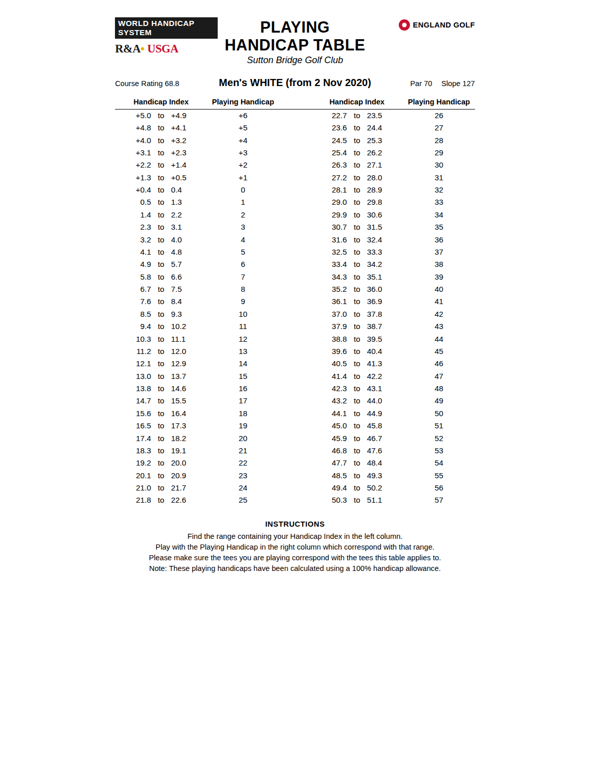WORLD HANDICAP SYSTEM
R&A• USGA
PLAYING HANDICAP TABLE
Sutton Bridge Golf Club
ENGLAND GOLF
Course Rating 68.8
Men's WHITE (from 2 Nov 2020)
Par 70 Slope 127
| Handicap Index | Playing Handicap | | Handicap Index | Playing Handicap |
| --- | --- | --- | --- | --- |
| +5.0 | to | +4.9 | +6 | | 22.7 | to | 23.5 | 26 |
| +4.8 | to | +4.1 | +5 | | 23.6 | to | 24.4 | 27 |
| +4.0 | to | +3.2 | +4 | | 24.5 | to | 25.3 | 28 |
| +3.1 | to | +2.3 | +3 | | 25.4 | to | 26.2 | 29 |
| +2.2 | to | +1.4 | +2 | | 26.3 | to | 27.1 | 30 |
| +1.3 | to | +0.5 | +1 | | 27.2 | to | 28.0 | 31 |
| +0.4 | to | 0.4 | 0 | | 28.1 | to | 28.9 | 32 |
| 0.5 | to | 1.3 | 1 | | 29.0 | to | 29.8 | 33 |
| 1.4 | to | 2.2 | 2 | | 29.9 | to | 30.6 | 34 |
| 2.3 | to | 3.1 | 3 | | 30.7 | to | 31.5 | 35 |
| 3.2 | to | 4.0 | 4 | | 31.6 | to | 32.4 | 36 |
| 4.1 | to | 4.8 | 5 | | 32.5 | to | 33.3 | 37 |
| 4.9 | to | 5.7 | 6 | | 33.4 | to | 34.2 | 38 |
| 5.8 | to | 6.6 | 7 | | 34.3 | to | 35.1 | 39 |
| 6.7 | to | 7.5 | 8 | | 35.2 | to | 36.0 | 40 |
| 7.6 | to | 8.4 | 9 | | 36.1 | to | 36.9 | 41 |
| 8.5 | to | 9.3 | 10 | | 37.0 | to | 37.8 | 42 |
| 9.4 | to | 10.2 | 11 | | 37.9 | to | 38.7 | 43 |
| 10.3 | to | 11.1 | 12 | | 38.8 | to | 39.5 | 44 |
| 11.2 | to | 12.0 | 13 | | 39.6 | to | 40.4 | 45 |
| 12.1 | to | 12.9 | 14 | | 40.5 | to | 41.3 | 46 |
| 13.0 | to | 13.7 | 15 | | 41.4 | to | 42.2 | 47 |
| 13.8 | to | 14.6 | 16 | | 42.3 | to | 43.1 | 48 |
| 14.7 | to | 15.5 | 17 | | 43.2 | to | 44.0 | 49 |
| 15.6 | to | 16.4 | 18 | | 44.1 | to | 44.9 | 50 |
| 16.5 | to | 17.3 | 19 | | 45.0 | to | 45.8 | 51 |
| 17.4 | to | 18.2 | 20 | | 45.9 | to | 46.7 | 52 |
| 18.3 | to | 19.1 | 21 | | 46.8 | to | 47.6 | 53 |
| 19.2 | to | 20.0 | 22 | | 47.7 | to | 48.4 | 54 |
| 20.1 | to | 20.9 | 23 | | 48.5 | to | 49.3 | 55 |
| 21.0 | to | 21.7 | 24 | | 49.4 | to | 50.2 | 56 |
| 21.8 | to | 22.6 | 25 | | 50.3 | to | 51.1 | 57 |
INSTRUCTIONS
Find the range containing your Handicap Index in the left column.
Play with the Playing Handicap in the right column which correspond with that range.
Please make sure the tees you are playing correspond with the tees this table applies to.
Note: These playing handicaps have been calculated using a 100% handicap allowance.